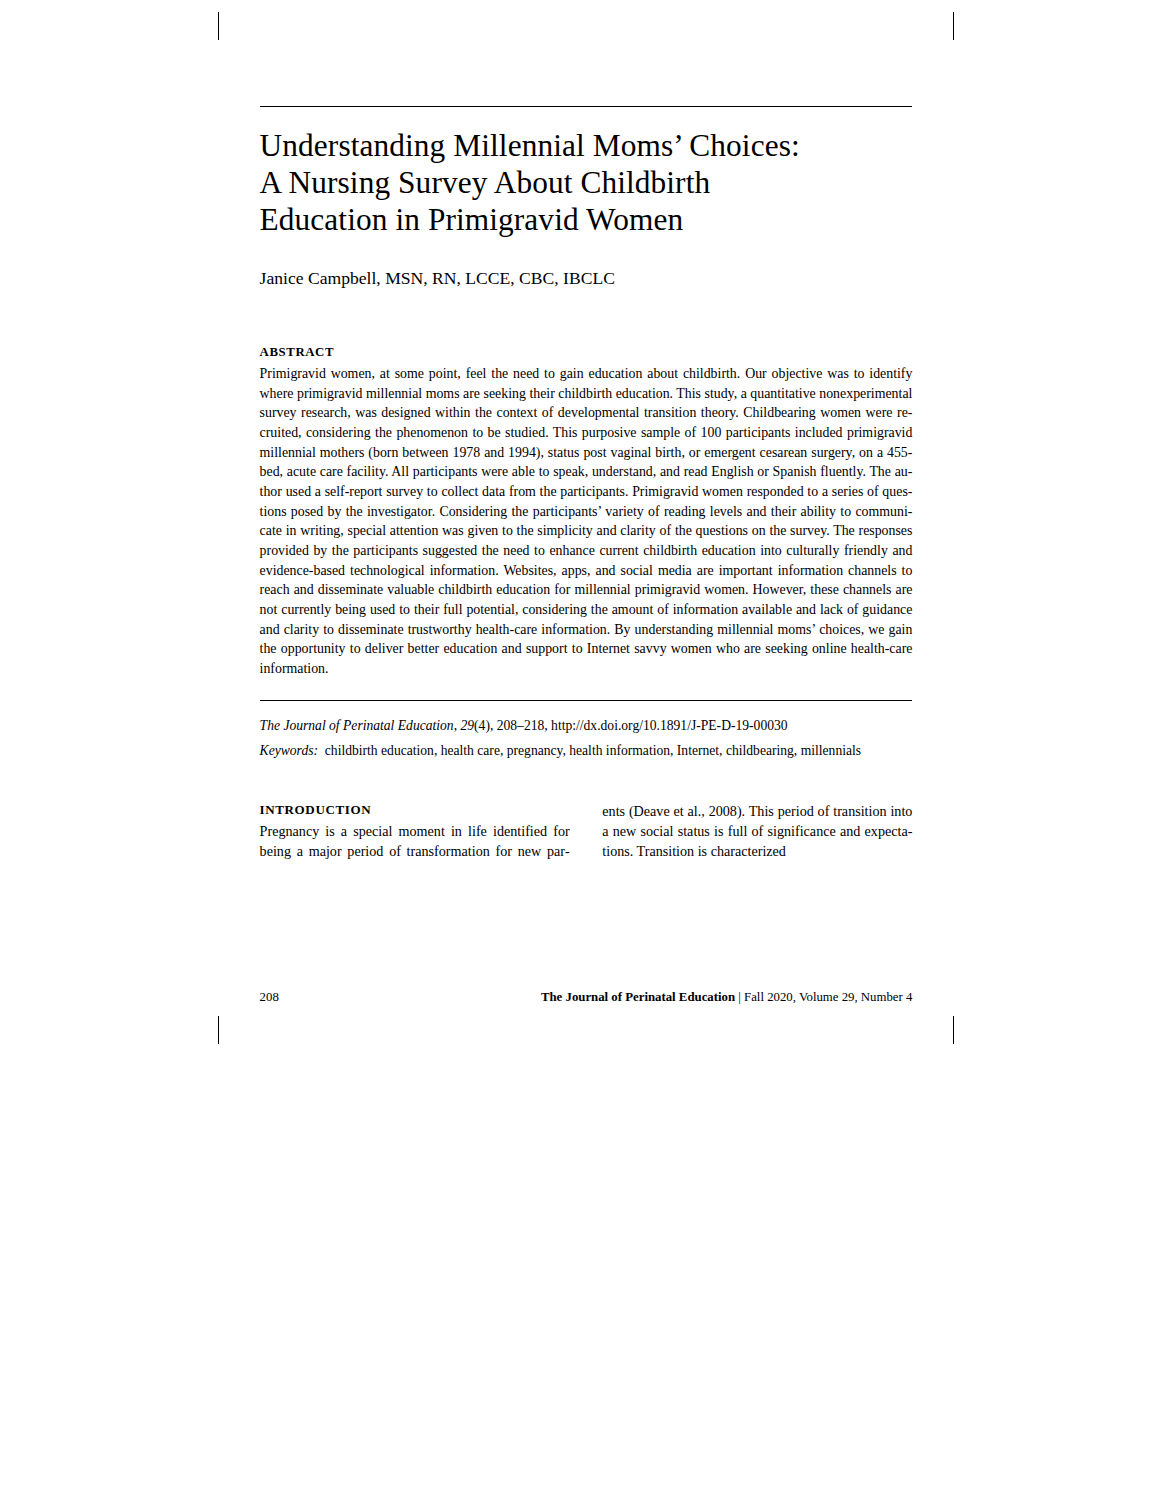Understanding Millennial Moms’ Choices:
A Nursing Survey About Childbirth
Education in Primigravid Women
Janice Campbell, MSN, RN, LCCE, CBC, IBCLC
ABSTRACT
Primigravid women, at some point, feel the need to gain education about childbirth. Our objective was to identify where primigravid millennial moms are seeking their childbirth education. This study, a quantitative nonexperimental survey research, was designed within the context of developmental transition theory. Childbearing women were recruited, considering the phenomenon to be studied. This purposive sample of 100 participants included primigravid millennial mothers (born between 1978 and 1994), status post vaginal birth, or emergent cesarean surgery, on a 455-bed, acute care facility. All participants were able to speak, understand, and read English or Spanish fluently. The author used a self-report survey to collect data from the participants. Primigravid women responded to a series of questions posed by the investigator. Considering the participants’ variety of reading levels and their ability to communicate in writing, special attention was given to the simplicity and clarity of the questions on the survey. The responses provided by the participants suggested the need to enhance current childbirth education into culturally friendly and evidence-based technological information. Websites, apps, and social media are important information channels to reach and disseminate valuable childbirth education for millennial primigravid women. However, these channels are not currently being used to their full potential, considering the amount of information available and lack of guidance and clarity to disseminate trustworthy health-care information. By understanding millennial moms’ choices, we gain the opportunity to deliver better education and support to Internet savvy women who are seeking online health-care information.
The Journal of Perinatal Education, 29(4), 208–218, http://dx.doi.org/10.1891/J-PE-D-19-00030
Keywords: childbirth education, health care, pregnancy, health information, Internet, childbearing, millennials
Introduction
Pregnancy is a special moment in life identified for being a major period of transformation for new parents (Deave et al., 2008). This period of transition into a new social status is full of significance and expectations. Transition is characterized
208
The Journal of Perinatal Education | Fall 2020, Volume 29, Number 4